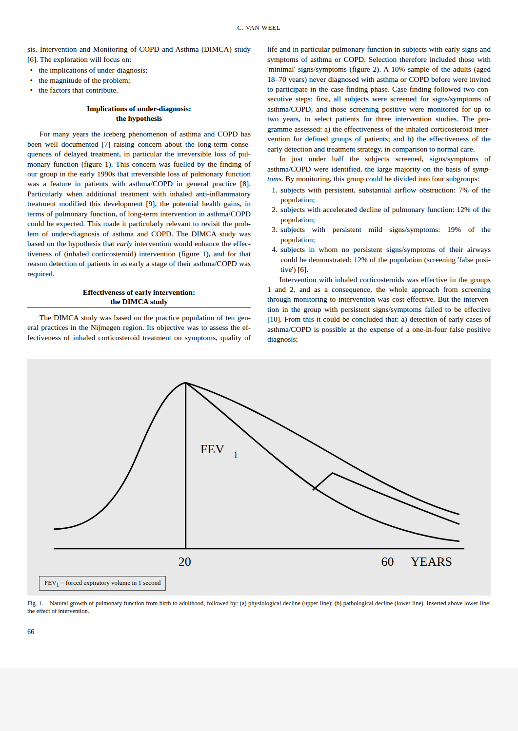C. VAN WEEL
sis, Intervention and Monitoring of COPD and Asthma (DIMCA) study [6]. The exploration will focus on:
the implications of under-diagnosis;
the magnitude of the problem;
the factors that contribute.
Implications of under-diagnosis:
the hypothesis
For many years the iceberg phenomenon of asthma and COPD has been well documented [7] raising concern about the long-term consequences of delayed treatment, in particular the irreversible loss of pulmonary function (figure 1). This concern was fuelled by the finding of our group in the early 1990s that irreversible loss of pulmonary function was a feature in patients with asthma/COPD in general practice [8]. Particularly when additional treatment with inhaled anti-inflammatory treatment modified this development [9], the potential health gains, in terms of pulmonary function, of long-term intervention in asthma/COPD could be expected. This made it particularly relevant to revisit the problem of under-diagnosis of asthma and COPD. The DIMCA study was based on the hypothesis that early intervention would enhance the effectiveness of (inhaled corticosteroid) intervention (figure 1), and for that reason detection of patients in as early a stage of their asthma/COPD was required.
Effectiveness of early intervention:
the DIMCA study
The DIMCA study was based on the practice population of ten general practices in the Nijmegen region. Its objective was to assess the effectiveness of inhaled corticosteroid treatment on symptoms, quality of life and in particular pulmonary function in subjects with early signs and symptoms of asthma or COPD. Selection therefore included those with 'minimal' signs/symptoms (figure 2). A 10% sample of the adults (aged 18–70 years) never diagnosed with asthma or COPD before were invited to participate in the case-finding phase. Case-finding followed two consecutive steps: first, all subjects were screened for signs/symptoms of asthma/COPD, and those screening positive were monitored for up to two years, to select patients for three intervention studies. The programme assessed: a) the effectiveness of the inhaled corticosteroid intervention for defined groups of patients; and b) the effectiveness of the early detection and treatment strategy, in comparison to normal care.
In just under half the subjects screened, signs/symptoms of asthma/COPD were identified, the large majority on the basis of symptoms. By monitoring, this group could be divided into four subgroups:
subjects with persistent, substantial airflow obstruction: 7% of the population;
subjects with accelerated decline of pulmonary function: 12% of the population;
subjects with persistent mild signs/symptoms: 19% of the population;
subjects in whom no persistent signs/symptoms of their airways could be demonstrated: 12% of the population (screening 'false positive') [6].
Intervention with inhaled corticosteroids was effective in the groups 1 and 2, and as a consequence, the whole approach from screening through monitoring to intervention was cost-effective. But the intervention in the group with persistent signs/symptoms failed to be effective [10]. From this it could be concluded that: a) detection of early cases of asthma/COPD is possible at the expense of a one-in-four false positive diagnosis;
FEV 1 20 60 YEARS
FEV1 = forced expiratory volume in 1 second
Fig. 1. – Natural growth of pulmonary function from birth to adulthood, followed by: (a) physiological decline (upper line); (b) pathological decline (lower line). Inserted above lower line: the effect of intervention.
66